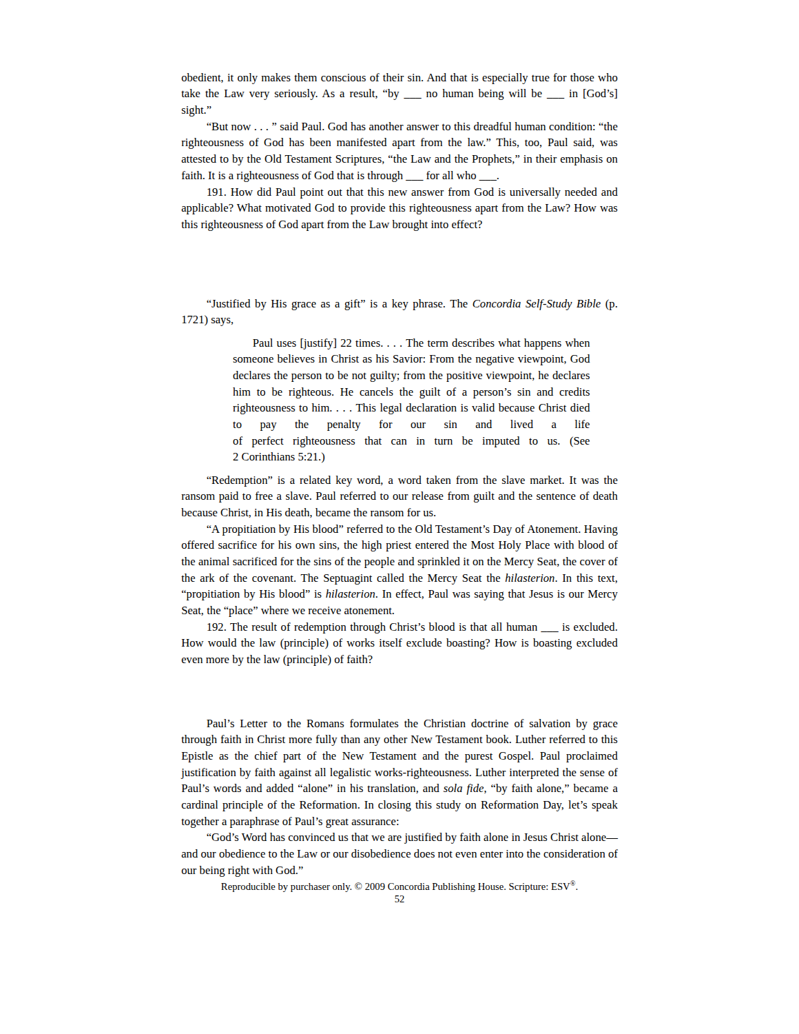obedient, it only makes them conscious of their sin. And that is especially true for those who take the Law very seriously. As a result, “by ___ no human being will be ___ in [God’s] sight.”
“But now . . . ” said Paul. God has another answer to this dreadful human condition: “the righteousness of God has been manifested apart from the law.” This, too, Paul said, was attested to by the Old Testament Scriptures, “the Law and the Prophets,” in their emphasis on faith. It is a righteousness of God that is through ___ for all who ___.
191. How did Paul point out that this new answer from God is universally needed and applicable? What motivated God to provide this righteousness apart from the Law? How was this righteousness of God apart from the Law brought into effect?
“Justified by His grace as a gift” is a key phrase. The Concordia Self-Study Bible (p. 1721) says,
Paul uses [justify] 22 times. . . . The term describes what happens when someone believes in Christ as his Savior: From the negative viewpoint, God declares the person to be not guilty; from the positive viewpoint, he declares him to be righteous. He cancels the guilt of a person’s sin and credits righteousness to him. . . . This legal declaration is valid because Christ died to pay the penalty for our sin and lived a life of perfect righteousness that can in turn be imputed to us. (See 2 Corinthians 5:21.)
“Redemption” is a related key word, a word taken from the slave market. It was the ransom paid to free a slave. Paul referred to our release from guilt and the sentence of death because Christ, in His death, became the ransom for us.
“A propitiation by His blood” referred to the Old Testament’s Day of Atonement. Having offered sacrifice for his own sins, the high priest entered the Most Holy Place with blood of the animal sacrificed for the sins of the people and sprinkled it on the Mercy Seat, the cover of the ark of the covenant. The Septuagint called the Mercy Seat the hilasterion. In this text, “propitiation by His blood” is hilasterion. In effect, Paul was saying that Jesus is our Mercy Seat, the “place” where we receive atonement.
192. The result of redemption through Christ’s blood is that all human ___ is excluded. How would the law (principle) of works itself exclude boasting? How is boasting excluded even more by the law (principle) of faith?
Paul’s Letter to the Romans formulates the Christian doctrine of salvation by grace through faith in Christ more fully than any other New Testament book. Luther referred to this Epistle as the chief part of the New Testament and the purest Gospel. Paul proclaimed justification by faith against all legalistic works-righteousness. Luther interpreted the sense of Paul’s words and added “alone” in his translation, and sola fide, “by faith alone,” became a cardinal principle of the Reformation. In closing this study on Reformation Day, let’s speak together a paraphrase of Paul’s great assurance:
“God’s Word has convinced us that we are justified by faith alone in Jesus Christ alone—and our obedience to the Law or our disobedience does not even enter into the consideration of our being right with God.”
Reproducible by purchaser only. © 2009 Concordia Publishing House. Scripture: ESV®.
52